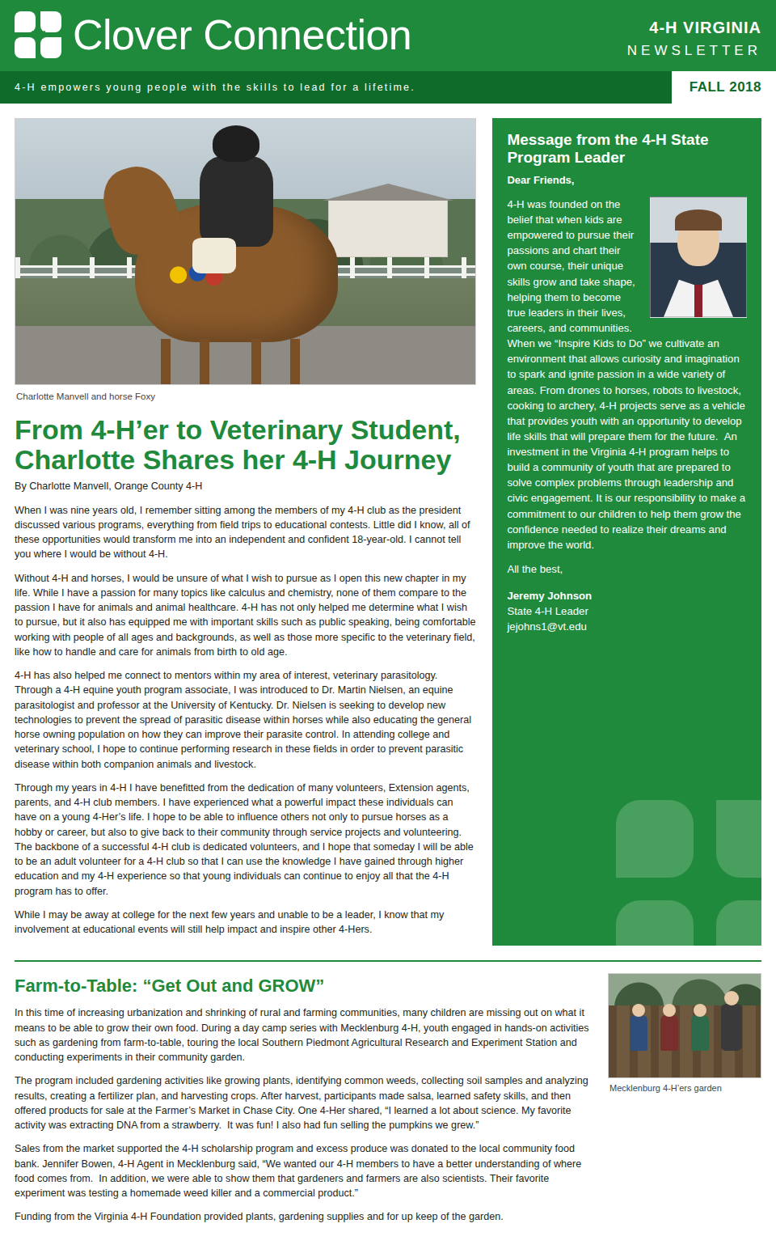4-H
Clover Connection
4-H VIRGINIA
NEWSLETTER
4-H empowers young people with the skills to lead for a lifetime. FALL 2018
Charlotte Manvell and horse Foxy
From 4-H’er to Veterinary Student, Charlotte Shares her 4-H Journey
By Charlotte Manvell, Orange County 4-H
When I was nine years old, I remember sitting among the members of my 4-H club as the president discussed various programs, everything from field trips to educational contests. Little did I know, all of these opportunities would transform me into an independent and confident 18-year-old. I cannot tell you where I would be without 4-H.
Without 4-H and horses, I would be unsure of what I wish to pursue as I open this new chapter in my life. While I have a passion for many topics like calculus and chemistry, none of them compare to the passion I have for animals and animal healthcare. 4-H has not only helped me determine what I wish to pursue, but it also has equipped me with important skills such as public speaking, being comfortable working with people of all ages and backgrounds, as well as those more specific to the veterinary field, like how to handle and care for animals from birth to old age.
4-H has also helped me connect to mentors within my area of interest, veterinary parasitology. Through a 4-H equine youth program associate, I was introduced to Dr. Martin Nielsen, an equine parasitologist and professor at the University of Kentucky. Dr. Nielsen is seeking to develop new technologies to prevent the spread of parasitic disease within horses while also educating the general horse owning population on how they can improve their parasite control. In attending college and veterinary school, I hope to continue performing research in these fields in order to prevent parasitic disease within both companion animals and livestock.
Through my years in 4-H I have benefitted from the dedication of many volunteers, Extension agents, parents, and 4-H club members. I have experienced what a powerful impact these individuals can have on a young 4-Her’s life. I hope to be able to influence others not only to pursue horses as a hobby or career, but also to give back to their community through service projects and volunteering. The backbone of a successful 4-H club is dedicated volunteers, and I hope that someday I will be able to be an adult volunteer for a 4-H club so that I can use the knowledge I have gained through higher education and my 4-H experience so that young individuals can continue to enjoy all that the 4-H program has to offer.
While I may be away at college for the next few years and unable to be a leader, I know that my involvement at educational events will still help impact and inspire other 4-Hers.
Message from the 4-H State Program Leader
Dear Friends,
4-H was founded on the belief that when kids are empowered to pursue their passions and chart their own course, their unique skills grow and take shape, helping them to become true leaders in their lives, careers, and communities. When we “Inspire Kids to Do” we cultivate an environment that allows curiosity and imagination to spark and ignite passion in a wide variety of areas. From drones to horses, robots to livestock, cooking to archery, 4-H projects serve as a vehicle that provides youth with an opportunity to develop life skills that will prepare them for the future. An investment in the Virginia 4-H program helps to build a community of youth that are prepared to solve complex problems through leadership and civic engagement. It is our responsibility to make a commitment to our children to help them grow the confidence needed to realize their dreams and improve the world.
All the best,
Jeremy Johnson
State 4-H Leader
jejohns1@vt.edu
Farm-to-Table: “Get Out and GROW”
In this time of increasing urbanization and shrinking of rural and farming communities, many children are missing out on what it means to be able to grow their own food. During a day camp series with Mecklenburg 4-H, youth engaged in hands-on activities such as gardening from farm-to-table, touring the local Southern Piedmont Agricultural Research and Experiment Station and conducting experiments in their community garden.
The program included gardening activities like growing plants, identifying common weeds, collecting soil samples and analyzing results, creating a fertilizer plan, and harvesting crops. After harvest, participants made salsa, learned safety skills, and then offered products for sale at the Farmer’s Market in Chase City. One 4-Her shared, “I learned a lot about science. My favorite activity was extracting DNA from a strawberry. It was fun! I also had fun selling the pumpkins we grew.”
Sales from the market supported the 4-H scholarship program and excess produce was donated to the local community food bank. Jennifer Bowen, 4-H Agent in Mecklenburg said, “We wanted our 4-H members to have a better understanding of where food comes from. In addition, we were able to show them that gardeners and farmers are also scientists. Their favorite experiment was testing a homemade weed killer and a commercial product.”
Funding from the Virginia 4-H Foundation provided plants, gardening supplies and for up keep of the garden.
Mecklenburg 4-H’ers garden